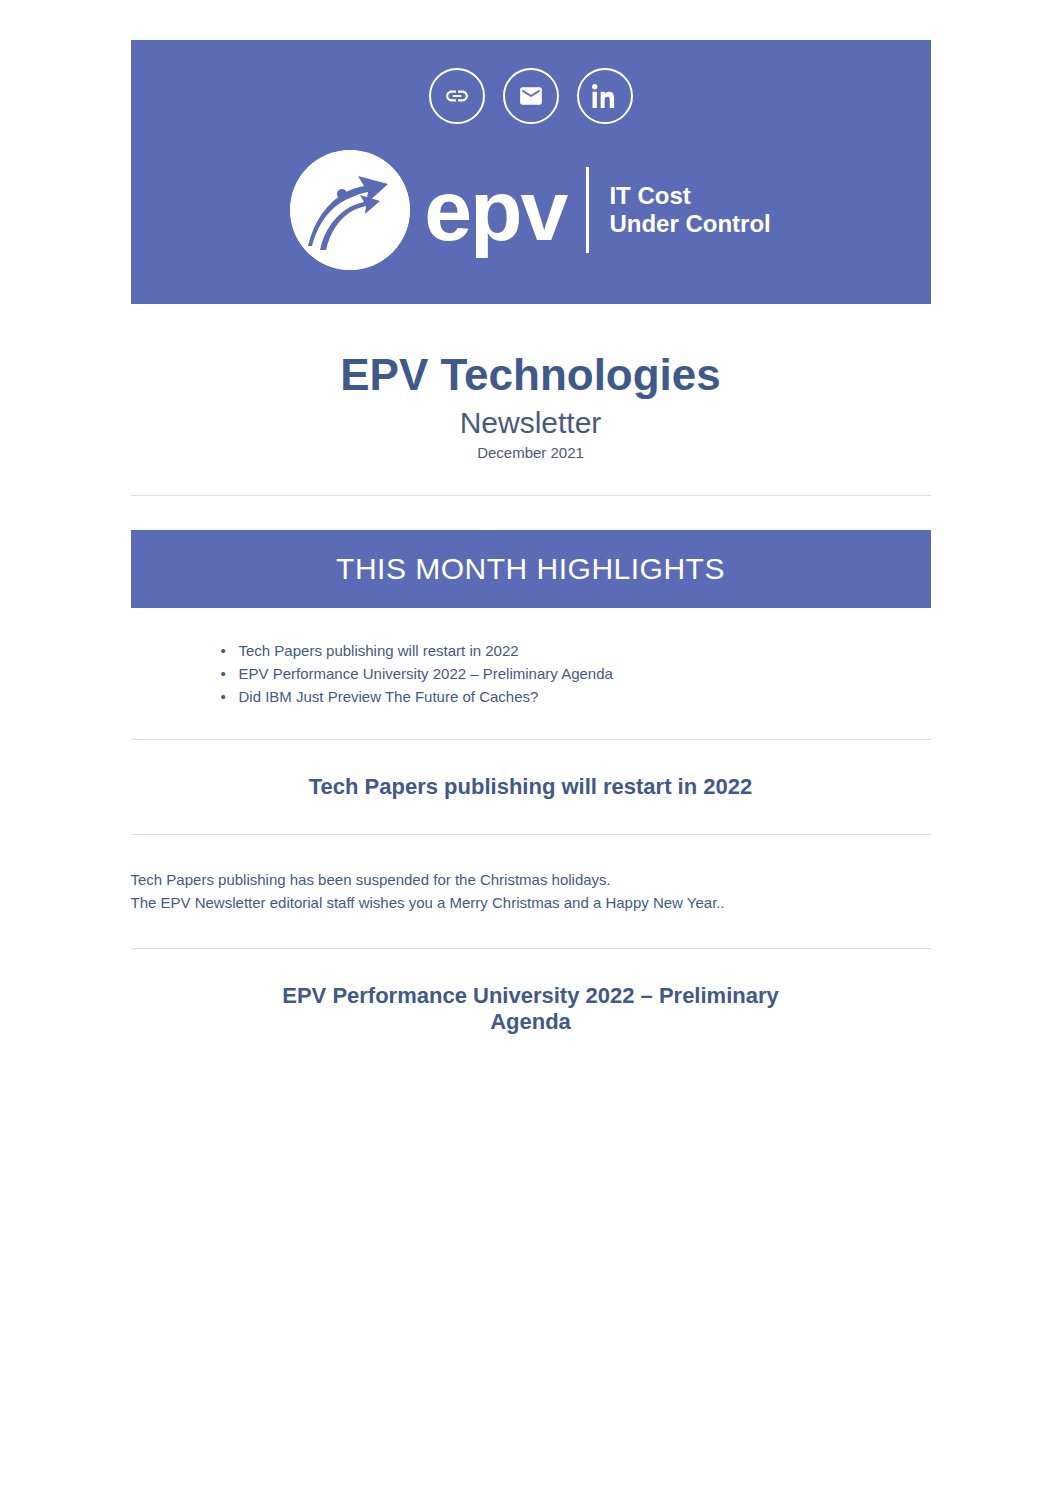epv
IT Cost
Under Control
EPV Technologies
Newsletter
December 2021
THIS MONTH HIGHLIGHTS
Tech Papers publishing will restart in 2022
EPV Performance University 2022 – Preliminary Agenda
Did IBM Just Preview The Future of Caches?
Tech Papers publishing will restart in 2022
Tech Papers publishing has been suspended for the Christmas holidays.
The EPV Newsletter editorial staff wishes you a Merry Christmas and a Happy New Year..
EPV Performance University 2022 – Preliminary
Agenda